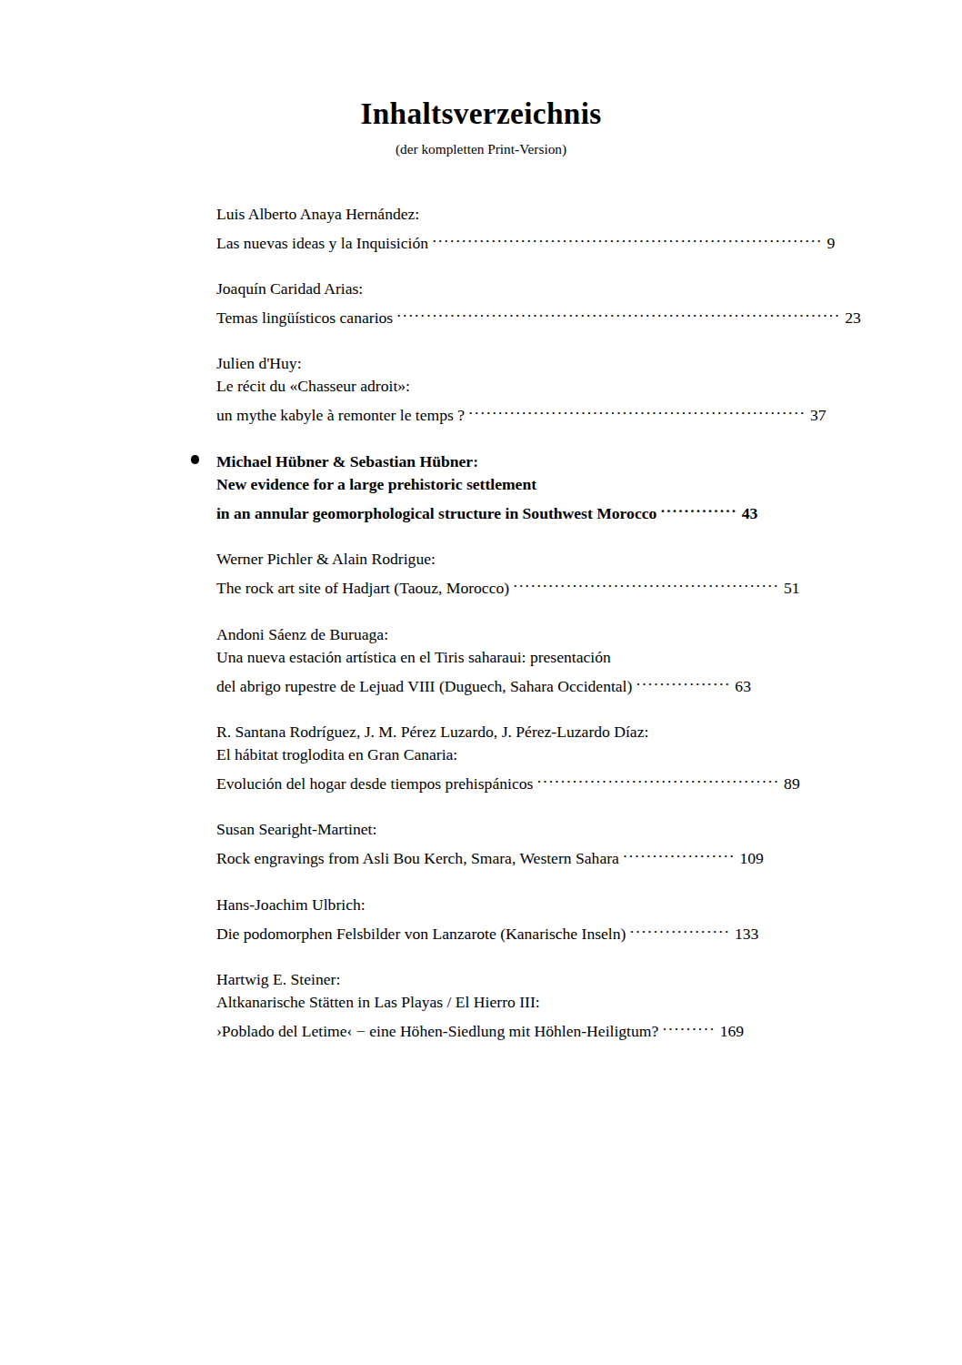Inhaltsverzeichnis
(der kompletten Print-Version)
Luis Alberto Anaya Hernández: Las nuevas ideas y la Inquisición .................................................................. 9
Joaquín Caridad Arias: Temas lingüísticos canarios ........................................................................... 23
Julien d'Huy: Le récit du «Chasseur adroit»: un mythe kabyle à remonter le temps ? ......................................................... 37
Michael Hübner & Sebastian Hübner: New evidence for a large prehistoric settlement in an annular geomorphological structure in Southwest Morocco ............. 43
Werner Pichler & Alain Rodrigue: The rock art site of Hadjart (Taouz, Morocco) ............................................. 51
Andoni Sáenz de Buruaga: Una nueva estación artística en el Tiris saharaui: presentación del abrigo rupestre de Lejuad VIII (Duguech, Sahara Occidental) ................ 63
R. Santana Rodríguez, J. M. Pérez Luzardo, J. Pérez-Luzardo Díaz: El hábitat troglodita en Gran Canaria: Evolución del hogar desde tiempos prehispánicos ......................................... 89
Susan Searight-Martinet: Rock engravings from Asli Bou Kerch, Smara, Western Sahara ................... 109
Hans-Joachim Ulbrich: Die podomorphen Felsbilder von Lanzarote (Kanarische Inseln) ................. 133
Hartwig E. Steiner: Altkanarische Stätten in Las Playas / El Hierro III: ›Poblado del Letime‹ − eine Höhen-Siedlung mit Höhlen-Heiligtum? ......... 169